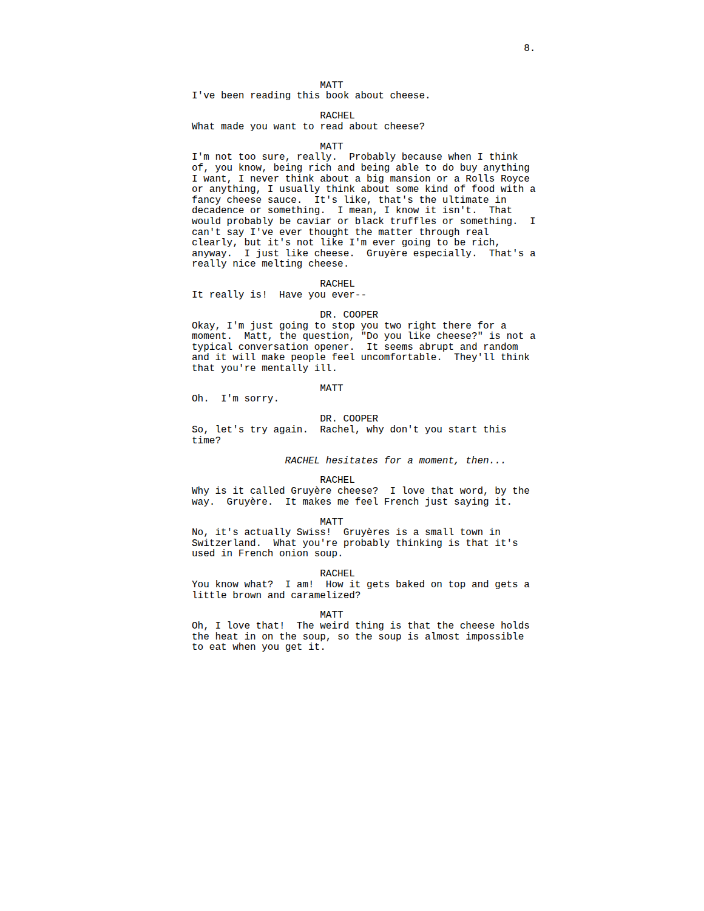8.
MATT
I've been reading this book about cheese.
RACHEL
What made you want to read about cheese?
MATT
I'm not too sure, really. Probably because when I think of, you know, being rich and being able to do buy anything I want, I never think about a big mansion or a Rolls Royce or anything, I usually think about some kind of food with a fancy cheese sauce. It's like, that's the ultimate in decadence or something. I mean, I know it isn't. That would probably be caviar or black truffles or something. I can't say I've ever thought the matter through real clearly, but it's not like I'm ever going to be rich, anyway. I just like cheese. Gruyère especially. That's a really nice melting cheese.
RACHEL
It really is! Have you ever--
DR. COOPER
Okay, I'm just going to stop you two right there for a moment. Matt, the question, "Do you like cheese?" is not a typical conversation opener. It seems abrupt and random and it will make people feel uncomfortable. They'll think that you're mentally ill.
MATT
Oh. I'm sorry.
DR. COOPER
So, let's try again. Rachel, why don't you start this time?
RACHEL hesitates for a moment, then...
RACHEL
Why is it called Gruyère cheese? I love that word, by the way. Gruyère. It makes me feel French just saying it.
MATT
No, it's actually Swiss! Gruyères is a small town in Switzerland. What you're probably thinking is that it's used in French onion soup.
RACHEL
You know what? I am! How it gets baked on top and gets a little brown and caramelized?
MATT
Oh, I love that! The weird thing is that the cheese holds the heat in on the soup, so the soup is almost impossible to eat when you get it.